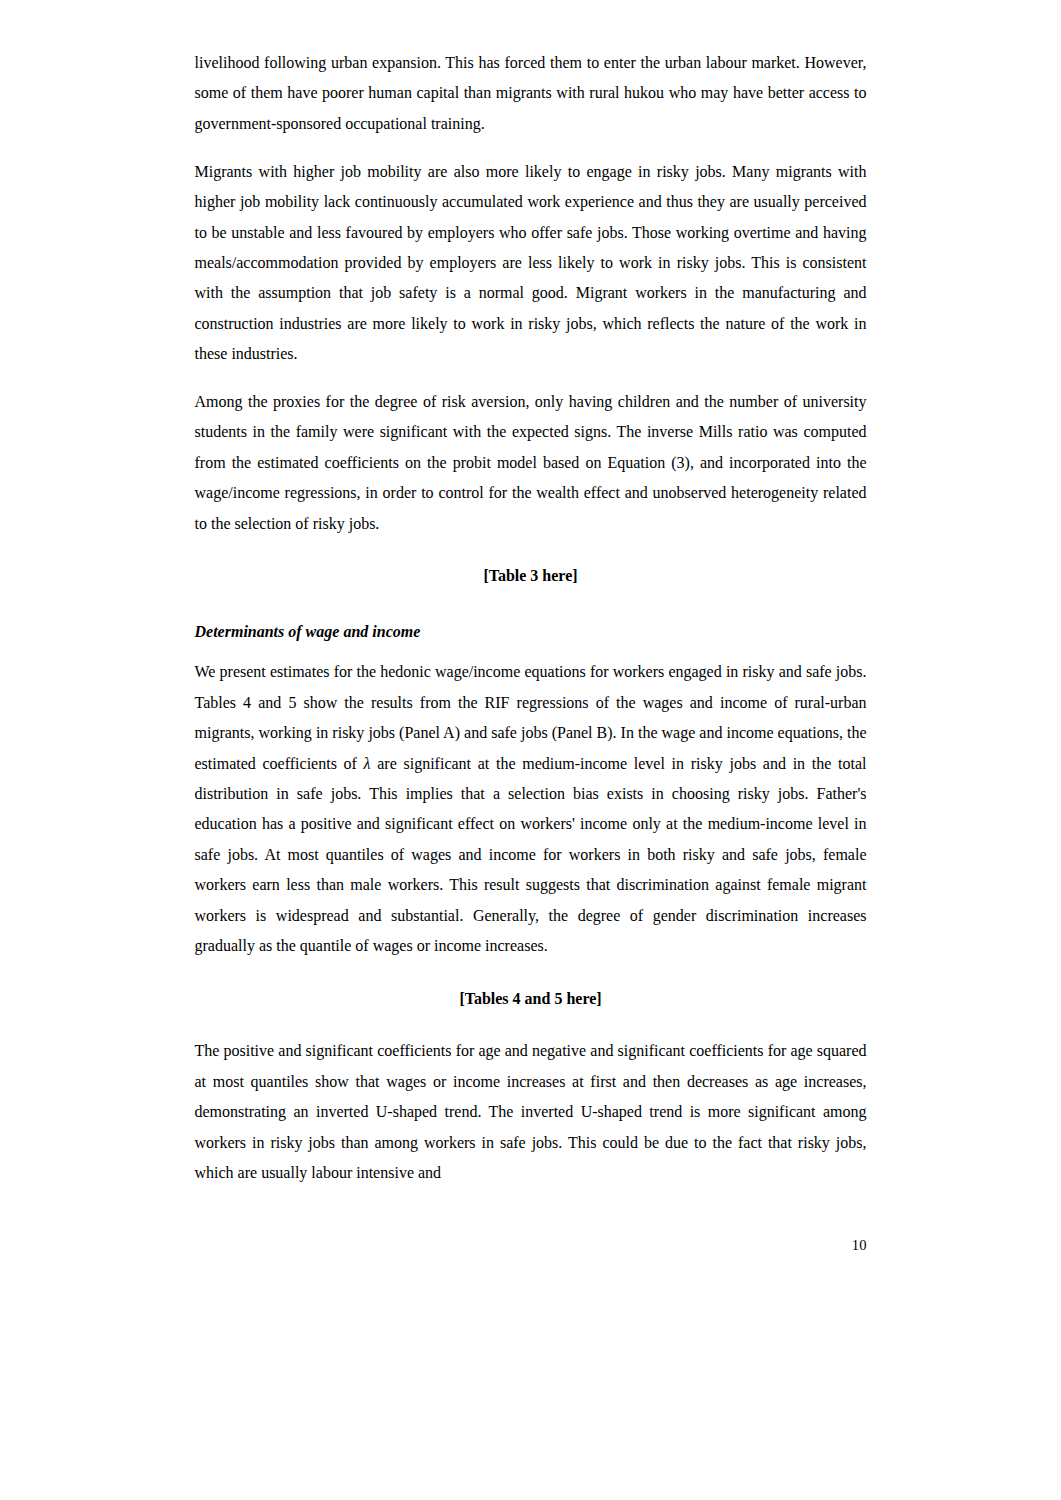livelihood following urban expansion. This has forced them to enter the urban labour market. However, some of them have poorer human capital than migrants with rural hukou who may have better access to government-sponsored occupational training.
Migrants with higher job mobility are also more likely to engage in risky jobs. Many migrants with higher job mobility lack continuously accumulated work experience and thus they are usually perceived to be unstable and less favoured by employers who offer safe jobs. Those working overtime and having meals/accommodation provided by employers are less likely to work in risky jobs. This is consistent with the assumption that job safety is a normal good. Migrant workers in the manufacturing and construction industries are more likely to work in risky jobs, which reflects the nature of the work in these industries.
Among the proxies for the degree of risk aversion, only having children and the number of university students in the family were significant with the expected signs. The inverse Mills ratio was computed from the estimated coefficients on the probit model based on Equation (3), and incorporated into the wage/income regressions, in order to control for the wealth effect and unobserved heterogeneity related to the selection of risky jobs.
[Table 3 here]
Determinants of wage and income
We present estimates for the hedonic wage/income equations for workers engaged in risky and safe jobs. Tables 4 and 5 show the results from the RIF regressions of the wages and income of rural-urban migrants, working in risky jobs (Panel A) and safe jobs (Panel B). In the wage and income equations, the estimated coefficients of λ are significant at the medium-income level in risky jobs and in the total distribution in safe jobs. This implies that a selection bias exists in choosing risky jobs. Father's education has a positive and significant effect on workers' income only at the medium-income level in safe jobs. At most quantiles of wages and income for workers in both risky and safe jobs, female workers earn less than male workers. This result suggests that discrimination against female migrant workers is widespread and substantial. Generally, the degree of gender discrimination increases gradually as the quantile of wages or income increases.
[Tables 4 and 5 here]
The positive and significant coefficients for age and negative and significant coefficients for age squared at most quantiles show that wages or income increases at first and then decreases as age increases, demonstrating an inverted U-shaped trend. The inverted U-shaped trend is more significant among workers in risky jobs than among workers in safe jobs. This could be due to the fact that risky jobs, which are usually labour intensive and
10